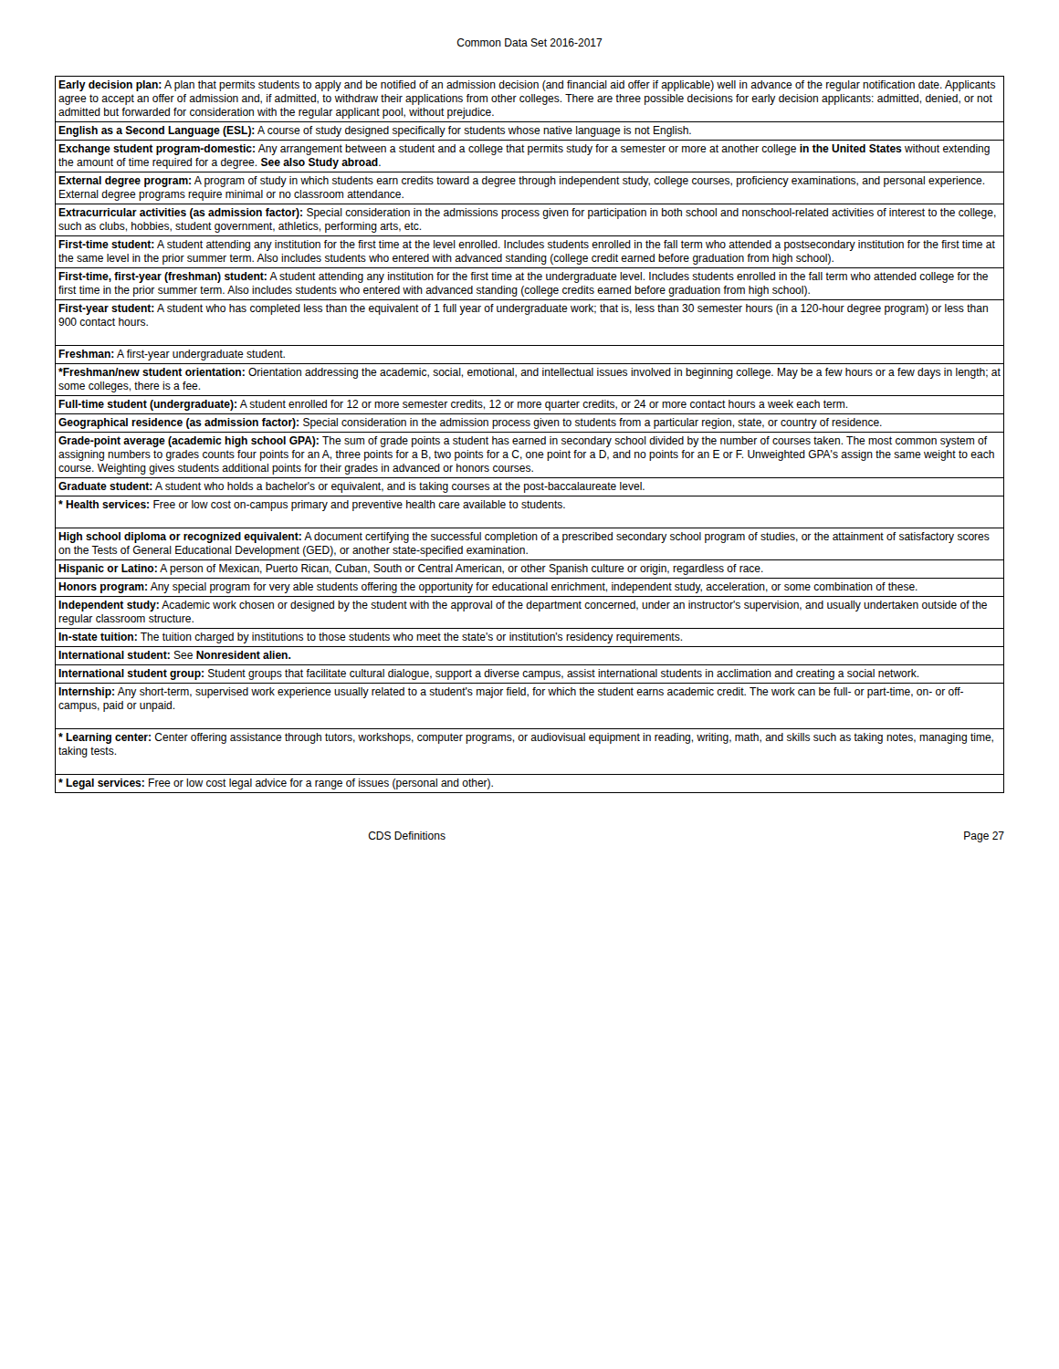Common Data Set 2016-2017
| Early decision plan: A plan that permits students to apply and be notified of an admission decision (and financial aid offer if applicable) well in advance of the regular notification date. Applicants agree to accept an offer of admission and, if admitted, to withdraw their applications from other colleges. There are three possible decisions for early decision applicants: admitted, denied, or not admitted but forwarded for consideration with the regular applicant pool, without prejudice. |
| English as a Second Language (ESL): A course of study designed specifically for students whose native language is not English. |
| Exchange student program-domestic: Any arrangement between a student and a college that permits study for a semester or more at another college in the United States without extending the amount of time required for a degree. See also Study abroad . |
| External degree program: A program of study in which students earn credits toward a degree through independent study, college courses, proficiency examinations, and personal experience. External degree programs require minimal or no classroom attendance. |
| Extracurricular activities (as admission factor): Special consideration in the admissions process given for participation in both school and nonschool-related activities of interest to the college, such as clubs, hobbies, student government, athletics, performing arts, etc. |
| First-time student: A student attending any institution for the first time at the level enrolled. Includes students enrolled in the fall term who attended a postsecondary institution for the first time at the same level in the prior summer term. Also includes students who entered with advanced standing (college credit earned before graduation from high school). |
| First-time, first-year (freshman) student: A student attending any institution for the first time at the undergraduate level. Includes students enrolled in the fall term who attended college for the first time in the prior summer term. Also includes students who entered with advanced standing (college credits earned before graduation from high school). |
| First-year student: A student who has completed less than the equivalent of 1 full year of undergraduate work; that is, less than 30 semester hours (in a 120-hour degree program) or less than 900 contact hours. |
| Freshman: A first-year undergraduate student. |
| *Freshman/new student orientation: Orientation addressing the academic, social, emotional, and intellectual issues involved in beginning college. May be a few hours or a few days in length; at some colleges, there is a fee. |
| Full-time student (undergraduate): A student enrolled for 12 or more semester credits, 12 or more quarter credits, or 24 or more contact hours a week each term. |
| Geographical residence (as admission factor): Special consideration in the admission process given to students from a particular region, state, or country of residence. |
| Grade-point average (academic high school GPA): The sum of grade points a student has earned in secondary school divided by the number of courses taken. The most common system of assigning numbers to grades counts four points for an A, three points for a B, two points for a C, one point for a D, and no points for an E or F. Unweighted GPA's assign the same weight to each course. Weighting gives students additional points for their grades in advanced or honors courses. |
| Graduate student: A student who holds a bachelor's or equivalent, and is taking courses at the post-baccalaureate level. |
| * Health services: Free or low cost on-campus primary and preventive health care available to students. |
| High school diploma or recognized equivalent: A document certifying the successful completion of a prescribed secondary school program of studies, or the attainment of satisfactory scores on the Tests of General Educational Development (GED), or another state-specified examination. |
| Hispanic or Latino: A person of Mexican, Puerto Rican, Cuban, South or Central American, or other Spanish culture or origin, regardless of race. |
| Honors program: Any special program for very able students offering the opportunity for educational enrichment, independent study, acceleration, or some combination of these. |
| Independent study: Academic work chosen or designed by the student with the approval of the department concerned, under an instructor's supervision, and usually undertaken outside of the regular classroom structure. |
| In-state tuition: The tuition charged by institutions to those students who meet the state's or institution's residency requirements. |
| International student: See Nonresident alien. |
| International student group: Student groups that facilitate cultural dialogue, support a diverse campus, assist international students in acclimation and creating a social network. |
| Internship: Any short-term, supervised work experience usually related to a student's major field, for which the student earns academic credit. The work can be full- or part-time, on- or off-campus, paid or unpaid. |
| * Learning center: Center offering assistance through tutors, workshops, computer programs, or audiovisual equipment in reading, writing, math, and skills such as taking notes, managing time, taking tests. |
| * Legal services: Free or low cost legal advice for a range of issues (personal and other). |
CDS Definitions
Page 27